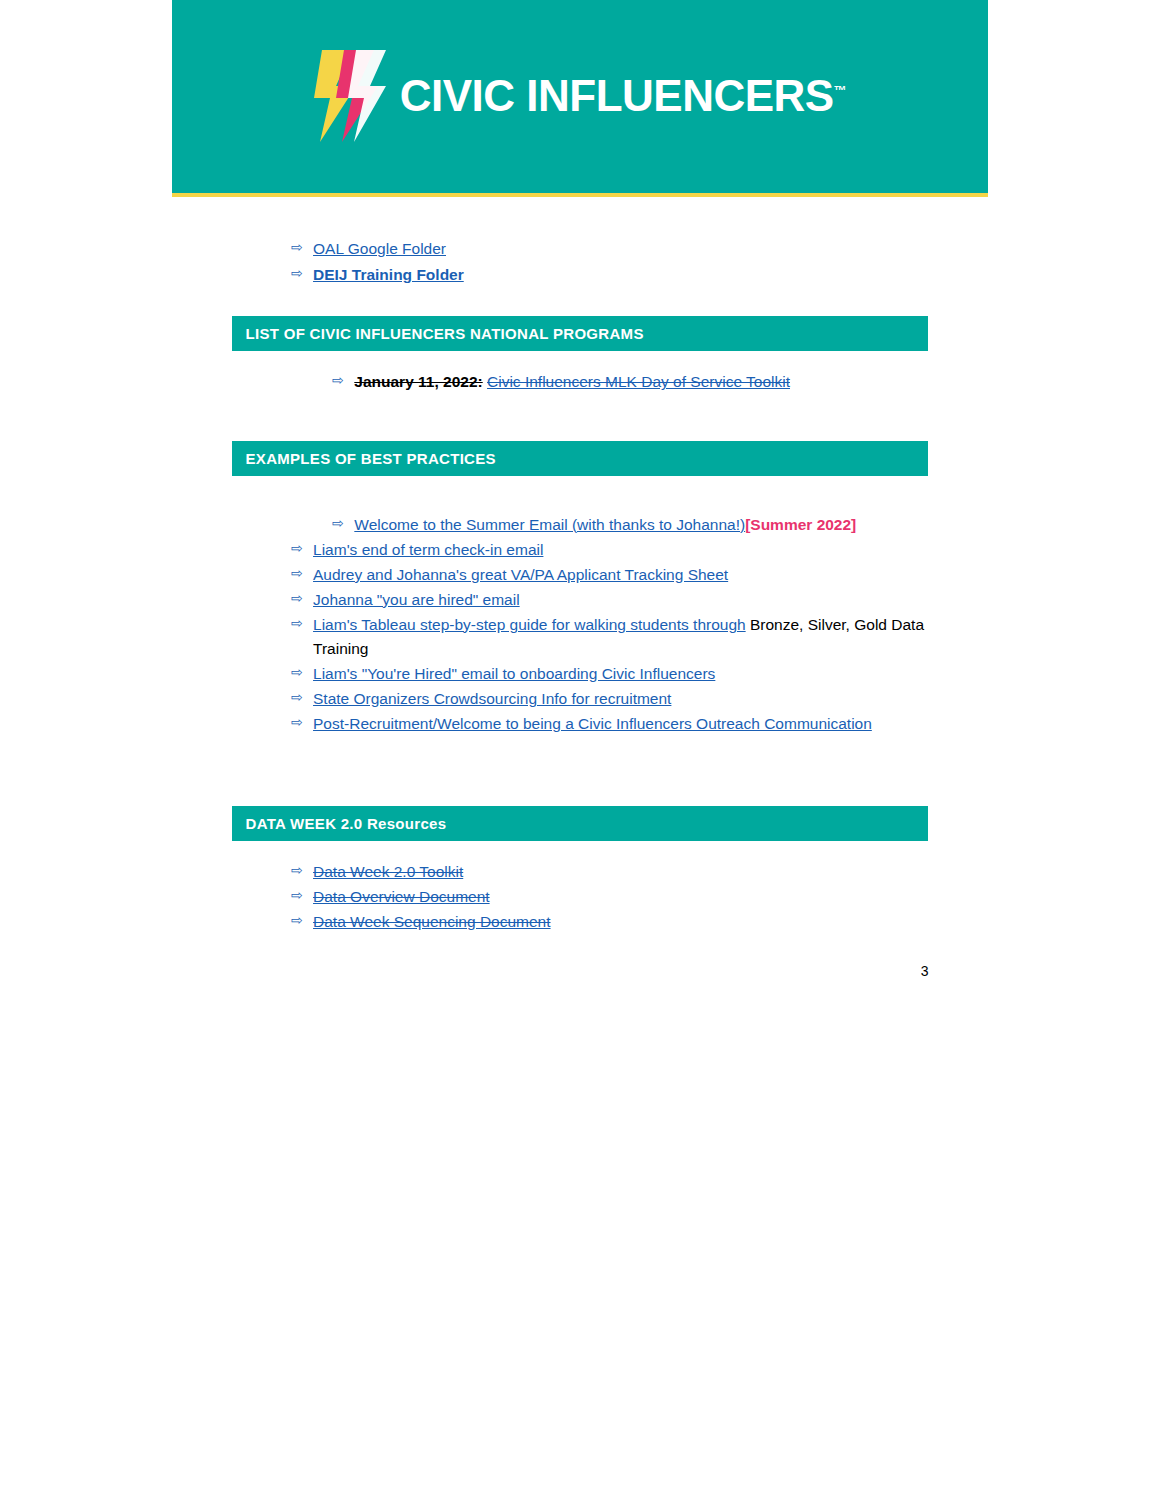CIVIC INFLUENCERS™
OAL Google Folder
DEIJ Training Folder
LIST OF CIVIC INFLUENCERS NATIONAL PROGRAMS
January 11, 2022: Civic Influencers MLK Day of Service Toolkit
EXAMPLES OF BEST PRACTICES
Welcome to the Summer Email (with thanks to Johanna!)[Summer 2022]
Liam's end of term check-in email
Audrey and Johanna's great VA/PA Applicant Tracking Sheet
Johanna "you are hired" email
Liam's Tableau step-by-step guide for walking students through Bronze, Silver, Gold Data Training
Liam's "You're Hired" email to onboarding Civic Influencers
State Organizers Crowdsourcing Info for recruitment
Post-Recruitment/Welcome to being a Civic Influencers Outreach Communication
DATA WEEK 2.0 Resources
Data Week 2.0 Toolkit
Data Overview Document
Data Week Sequencing Document
3